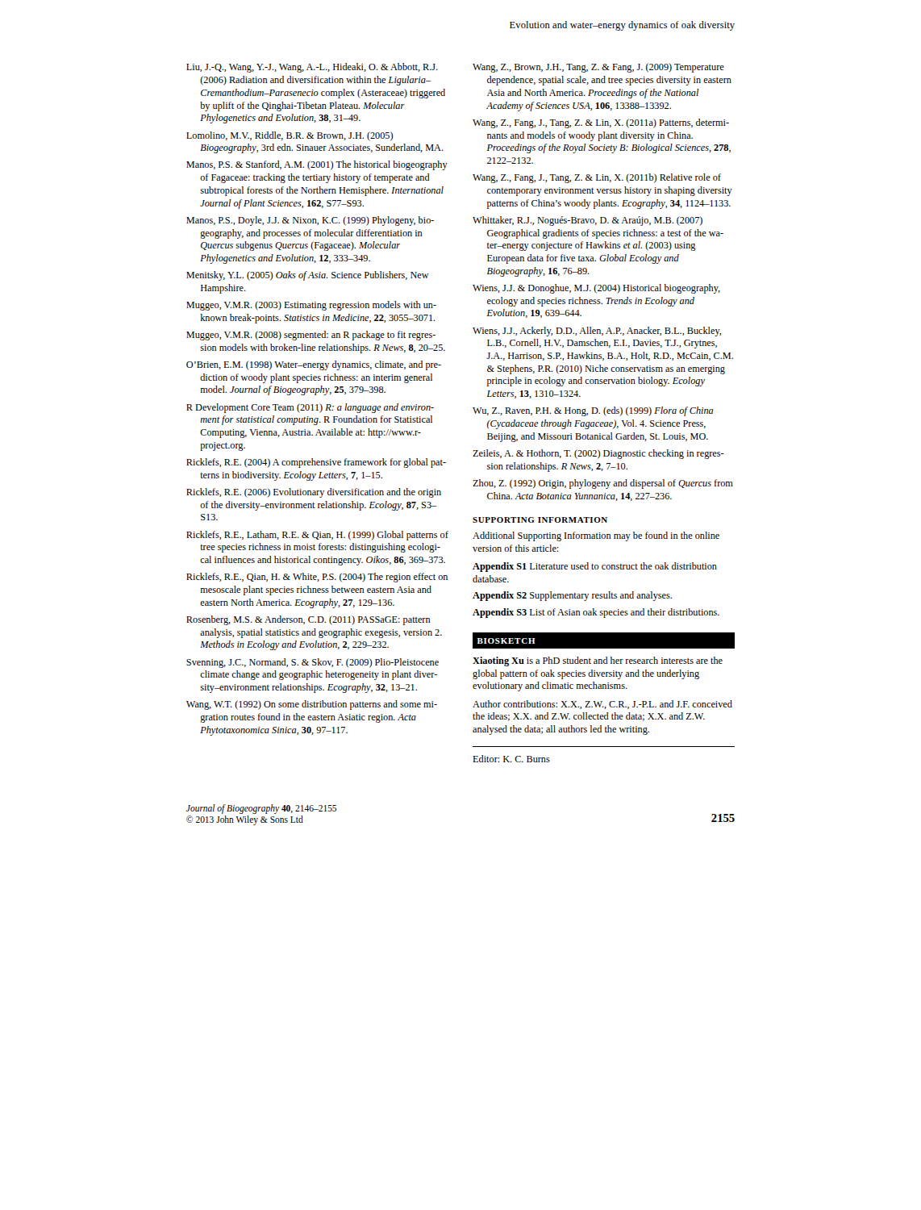Evolution and water–energy dynamics of oak diversity
Liu, J.-Q., Wang, Y.-J., Wang, A.-L., Hideaki, O. & Abbott, R.J. (2006) Radiation and diversification within the Ligularia–Cremanthodium–Parasenecio complex (Asteraceae) triggered by uplift of the Qinghai-Tibetan Plateau. Molecular Phylogenetics and Evolution, 38, 31–49.
Lomolino, M.V., Riddle, B.R. & Brown, J.H. (2005) Biogeography, 3rd edn. Sinauer Associates, Sunderland, MA.
Manos, P.S. & Stanford, A.M. (2001) The historical biogeography of Fagaceae: tracking the tertiary history of temperate and subtropical forests of the Northern Hemisphere. International Journal of Plant Sciences, 162, S77–S93.
Manos, P.S., Doyle, J.J. & Nixon, K.C. (1999) Phylogeny, biogeography, and processes of molecular differentiation in Quercus subgenus Quercus (Fagaceae). Molecular Phylogenetics and Evolution, 12, 333–349.
Menitsky, Y.L. (2005) Oaks of Asia. Science Publishers, New Hampshire.
Muggeo, V.M.R. (2003) Estimating regression models with unknown break-points. Statistics in Medicine, 22, 3055–3071.
Muggeo, V.M.R. (2008) segmented: an R package to fit regression models with broken-line relationships. R News, 8, 20–25.
O’Brien, E.M. (1998) Water–energy dynamics, climate, and prediction of woody plant species richness: an interim general model. Journal of Biogeography, 25, 379–398.
R Development Core Team (2011) R: a language and environment for statistical computing. R Foundation for Statistical Computing, Vienna, Austria. Available at: http://www.r-project.org.
Ricklefs, R.E. (2004) A comprehensive framework for global patterns in biodiversity. Ecology Letters, 7, 1–15.
Ricklefs, R.E. (2006) Evolutionary diversification and the origin of the diversity–environment relationship. Ecology, 87, S3–S13.
Ricklefs, R.E., Latham, R.E. & Qian, H. (1999) Global patterns of tree species richness in moist forests: distinguishing ecological influences and historical contingency. Oikos, 86, 369–373.
Ricklefs, R.E., Qian, H. & White, P.S. (2004) The region effect on mesoscale plant species richness between eastern Asia and eastern North America. Ecography, 27, 129–136.
Rosenberg, M.S. & Anderson, C.D. (2011) PASSaGE: pattern analysis, spatial statistics and geographic exegesis, version 2. Methods in Ecology and Evolution, 2, 229–232.
Svenning, J.C., Normand, S. & Skov, F. (2009) Plio-Pleistocene climate change and geographic heterogeneity in plant diversity–environment relationships. Ecography, 32, 13–21.
Wang, W.T. (1992) On some distribution patterns and some migration routes found in the eastern Asiatic region. Acta Phytotaxonomica Sinica, 30, 97–117.
Wang, Z., Brown, J.H., Tang, Z. & Fang, J. (2009) Temperature dependence, spatial scale, and tree species diversity in eastern Asia and North America. Proceedings of the National Academy of Sciences USA, 106, 13388–13392.
Wang, Z., Fang, J., Tang, Z. & Lin, X. (2011a) Patterns, determinants and models of woody plant diversity in China. Proceedings of the Royal Society B: Biological Sciences, 278, 2122–2132.
Wang, Z., Fang, J., Tang, Z. & Lin, X. (2011b) Relative role of contemporary environment versus history in shaping diversity patterns of China’s woody plants. Ecography, 34, 1124–1133.
Whittaker, R.J., Nogués-Bravo, D. & Araújo, M.B. (2007) Geographical gradients of species richness: a test of the water–energy conjecture of Hawkins et al. (2003) using European data for five taxa. Global Ecology and Biogeography, 16, 76–89.
Wiens, J.J. & Donoghue, M.J. (2004) Historical biogeography, ecology and species richness. Trends in Ecology and Evolution, 19, 639–644.
Wiens, J.J., Ackerly, D.D., Allen, A.P., Anacker, B.L., Buckley, L.B., Cornell, H.V., Damschen, E.I., Davies, T.J., Grytnes, J.A., Harrison, S.P., Hawkins, B.A., Holt, R.D., McCain, C.M. & Stephens, P.R. (2010) Niche conservatism as an emerging principle in ecology and conservation biology. Ecology Letters, 13, 1310–1324.
Wu, Z., Raven, P.H. & Hong, D. (eds) (1999) Flora of China (Cycadaceae through Fagaceae), Vol. 4. Science Press, Beijing, and Missouri Botanical Garden, St. Louis, MO.
Zeileis, A. & Hothorn, T. (2002) Diagnostic checking in regression relationships. R News, 2, 7–10.
Zhou, Z. (1992) Origin, phylogeny and dispersal of Quercus from China. Acta Botanica Yunnanica, 14, 227–236.
Supporting Information
Additional Supporting Information may be found in the online version of this article:
Appendix S1 Literature used to construct the oak distribution database.
Appendix S2 Supplementary results and analyses.
Appendix S3 List of Asian oak species and their distributions.
Biosketch
Xiaoting Xu is a PhD student and her research interests are the global pattern of oak species diversity and the underlying evolutionary and climatic mechanisms.
Author contributions: X.X., Z.W., C.R., J.-P.L. and J.F. conceived the ideas; X.X. and Z.W. collected the data; X.X. and Z.W. analysed the data; all authors led the writing.
Editor: K. C. Burns
Journal of Biogeography 40, 2146–2155
© 2013 John Wiley & Sons Ltd
2155